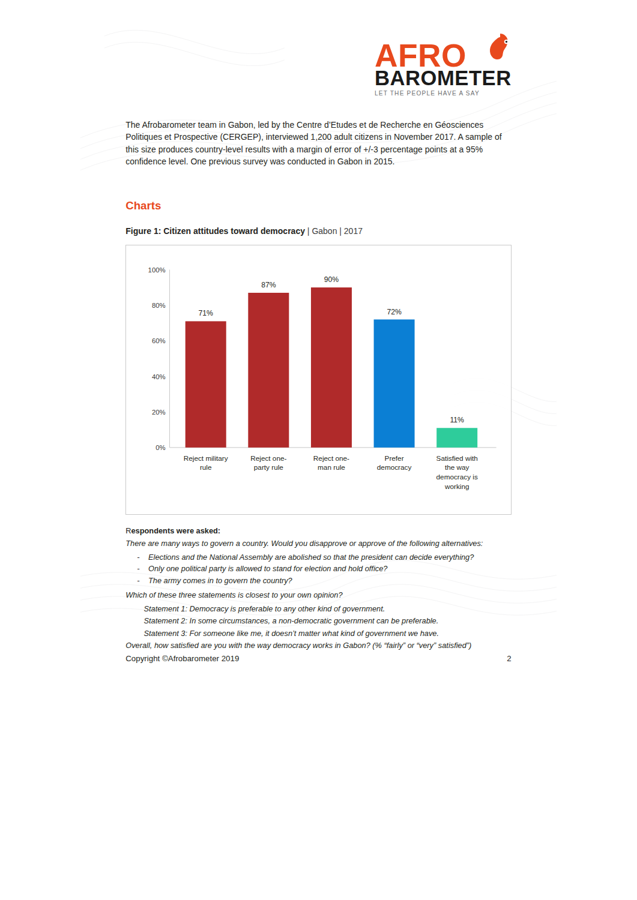AFRO BAROMETER LET THE PEOPLE HAVE A SAY
The Afrobarometer team in Gabon, led by the Centre d’Etudes et de Recherche en Géosciences Politiques et Prospective (CERGEP), interviewed 1,200 adult citizens in November 2017. A sample of this size produces country-level results with a margin of error of +/-3 percentage points at a 95% confidence level. One previous survey was conducted in Gabon in 2015.
Charts
Figure 1: Citizen attitudes toward democracy | Gabon | 2017
100% 80% 60% 40% 20% 0% 71% 87% 90% 72% 11% Reject military rule Reject one- party rule Reject one- man rule Prefer democracy Satisfied with the way democracy is working
Respondents were asked:
There are many ways to govern a country. Would you disapprove or approve of the following alternatives:
Elections and the National Assembly are abolished so that the president can decide everything?
Only one political party is allowed to stand for election and hold office?
The army comes in to govern the country?
Which of these three statements is closest to your own opinion?
Statement 1: Democracy is preferable to any other kind of government.
Statement 2: In some circumstances, a non-democratic government can be preferable.
Statement 3: For someone like me, it doesn’t matter what kind of government we have.
Overall, how satisfied are you with the way democracy works in Gabon? (% “fairly” or “very” satisfied”)
Copyright ©Afrobarometer 2019 2